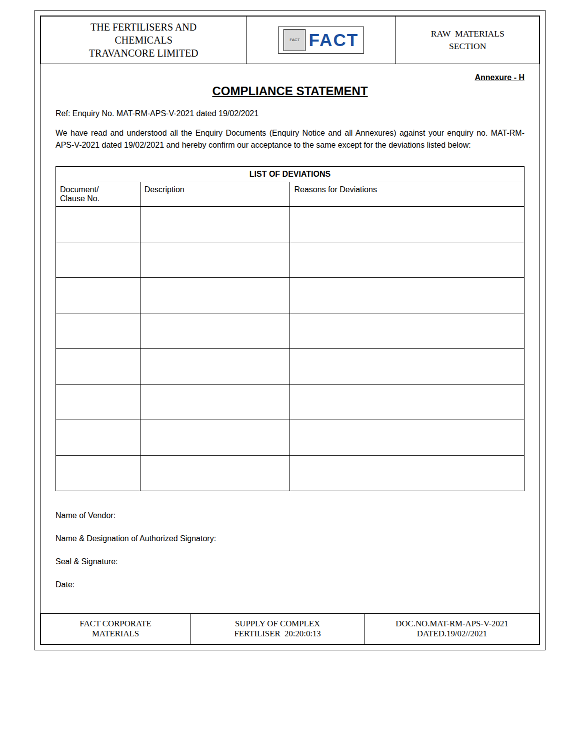| THE FERTILISERS AND CHEMICALS TRAVANCORE LIMITED | FACT FACT | RAW MATERIALS SECTION |
Annexure - H
COMPLIANCE STATEMENT
Ref: Enquiry No. MAT-RM-APS-V-2021 dated 19/02/2021
We have read and understood all the Enquiry Documents (Enquiry Notice and all Annexures) against your enquiry no. MAT-RM-APS-V-2021 dated 19/02/2021 and hereby confirm our acceptance to the same except for the deviations listed below:
| LIST OF DEVIATIONS |
| --- |
| Document/ Clause No. | Description | Reasons for Deviations |
Name of Vendor:
Name & Designation of Authorized Signatory:
Seal & Signature:
Date:
| FACT CORPORATE MATERIALS | SUPPLY OF COMPLEX FERTILISER 20:20:0:13 | DOC.NO.MAT-RM-APS-V-2021 DATED.19/02//2021 |